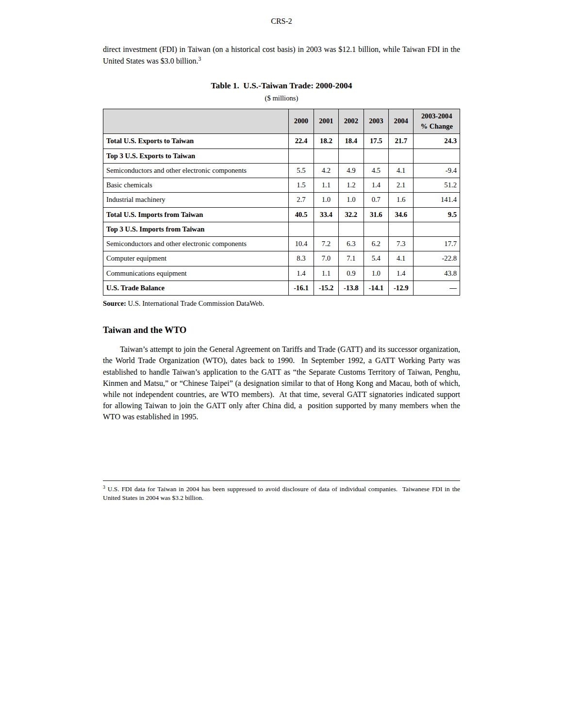CRS-2
direct investment (FDI) in Taiwan (on a historical cost basis) in 2003 was $12.1 billion, while Taiwan FDI in the United States was $3.0 billion.3
Table 1. U.S.-Taiwan Trade: 2000-2004
($ millions)
| | 2000 | 2001 | 2002 | 2003 | 2004 | 2003-2004 % Change |
| --- | --- | --- | --- | --- | --- | --- |
| Total U.S. Exports to Taiwan | 22.4 | 18.2 | 18.4 | 17.5 | 21.7 | 24.3 |
| Top 3 U.S. Exports to Taiwan | | | | | | |
| Semiconductors and other electronic components | 5.5 | 4.2 | 4.9 | 4.5 | 4.1 | -9.4 |
| Basic chemicals | 1.5 | 1.1 | 1.2 | 1.4 | 2.1 | 51.2 |
| Industrial machinery | 2.7 | 1.0 | 1.0 | 0.7 | 1.6 | 141.4 |
| Total U.S. Imports from Taiwan | 40.5 | 33.4 | 32.2 | 31.6 | 34.6 | 9.5 |
| Top 3 U.S. Imports from Taiwan | | | | | | |
| Semiconductors and other electronic components | 10.4 | 7.2 | 6.3 | 6.2 | 7.3 | 17.7 |
| Computer equipment | 8.3 | 7.0 | 7.1 | 5.4 | 4.1 | -22.8 |
| Communications equipment | 1.4 | 1.1 | 0.9 | 1.0 | 1.4 | 43.8 |
| U.S. Trade Balance | -16.1 | -15.2 | -13.8 | -14.1 | -12.9 | — |
Source: U.S. International Trade Commission DataWeb.
Taiwan and the WTO
Taiwan’s attempt to join the General Agreement on Tariffs and Trade (GATT) and its successor organization, the World Trade Organization (WTO), dates back to 1990. In September 1992, a GATT Working Party was established to handle Taiwan’s application to the GATT as “the Separate Customs Territory of Taiwan, Penghu, Kinmen and Matsu,” or “Chinese Taipei” (a designation similar to that of Hong Kong and Macau, both of which, while not independent countries, are WTO members). At that time, several GATT signatories indicated support for allowing Taiwan to join the GATT only after China did, a position supported by many members when the WTO was established in 1995.
3 U.S. FDI data for Taiwan in 2004 has been suppressed to avoid disclosure of data of individual companies. Taiwanese FDI in the United States in 2004 was $3.2 billion.